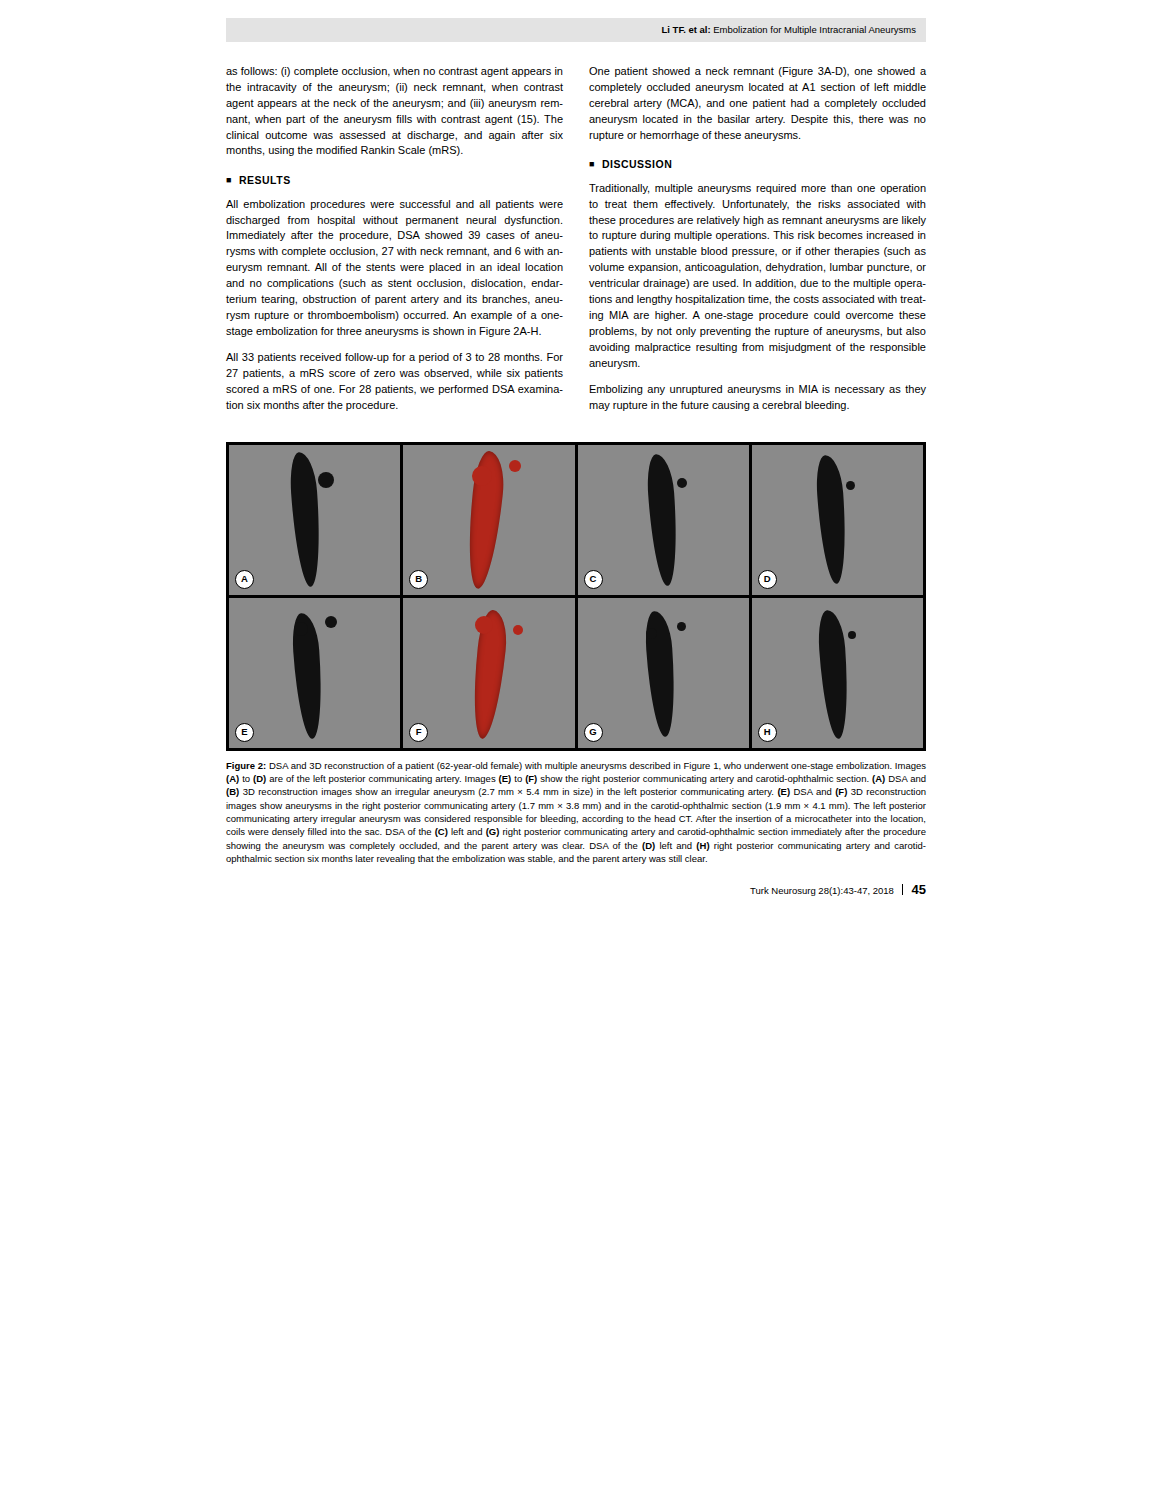Li TF. et al: Embolization for Multiple Intracranial Aneurysms
as follows: (i) complete occlusion, when no contrast agent appears in the intracavity of the aneurysm; (ii) neck remnant, when contrast agent appears at the neck of the aneurysm; and (iii) aneurysm remnant, when part of the aneurysm fills with contrast agent (15). The clinical outcome was assessed at discharge, and again after six months, using the modified Rankin Scale (mRS).
Results
All embolization procedures were successful and all patients were discharged from hospital without permanent neural dysfunction. Immediately after the procedure, DSA showed 39 cases of aneurysms with complete occlusion, 27 with neck remnant, and 6 with aneurysm remnant. All of the stents were placed in an ideal location and no complications (such as stent occlusion, dislocation, endarterium tearing, obstruction of parent artery and its branches, aneurysm rupture or thromboembolism) occurred. An example of a one-stage embolization for three aneurysms is shown in Figure 2A-H.
All 33 patients received follow-up for a period of 3 to 28 months. For 27 patients, a mRS score of zero was observed, while six patients scored a mRS of one. For 28 patients, we performed DSA examination six months after the procedure.
One patient showed a neck remnant (Figure 3A-D), one showed a completely occluded aneurysm located at A1 section of left middle cerebral artery (MCA), and one patient had a completely occluded aneurysm located in the basilar artery. Despite this, there was no rupture or hemorrhage of these aneurysms.
Discussion
Traditionally, multiple aneurysms required more than one operation to treat them effectively. Unfortunately, the risks associated with these procedures are relatively high as remnant aneurysms are likely to rupture during multiple operations. This risk becomes increased in patients with unstable blood pressure, or if other therapies (such as volume expansion, anticoagulation, dehydration, lumbar puncture, or ventricular drainage) are used. In addition, due to the multiple operations and lengthy hospitalization time, the costs associated with treating MIA are higher. A one-stage procedure could overcome these problems, by not only preventing the rupture of aneurysms, but also avoiding malpractice resulting from misjudgment of the responsible aneurysm.
Embolizing any unruptured aneurysms in MIA is necessary as they may rupture in the future causing a cerebral bleeding.
A
B
C
D
E
F
G
H
Figure 2: DSA and 3D reconstruction of a patient (62-year-old female) with multiple aneurysms described in Figure 1, who underwent one-stage embolization. Images (A) to (D) are of the left posterior communicating artery. Images (E) to (F) show the right posterior communicating artery and carotid-ophthalmic section. (A) DSA and (B) 3D reconstruction images show an irregular aneurysm (2.7 mm × 5.4 mm in size) in the left posterior communicating artery. (E) DSA and (F) 3D reconstruction images show aneurysms in the right posterior communicating artery (1.7 mm × 3.8 mm) and in the carotid-ophthalmic section (1.9 mm × 4.1 mm). The left posterior communicating artery irregular aneurysm was considered responsible for bleeding, according to the head CT. After the insertion of a microcatheter into the location, coils were densely filled into the sac. DSA of the (C) left and (G) right posterior communicating artery and carotid-ophthalmic section immediately after the procedure showing the aneurysm was completely occluded, and the parent artery was clear. DSA of the (D) left and (H) right posterior communicating artery and carotid-ophthalmic section six months later revealing that the embolization was stable, and the parent artery was still clear.
Turk Neurosurg 28(1):43-47, 2018 45